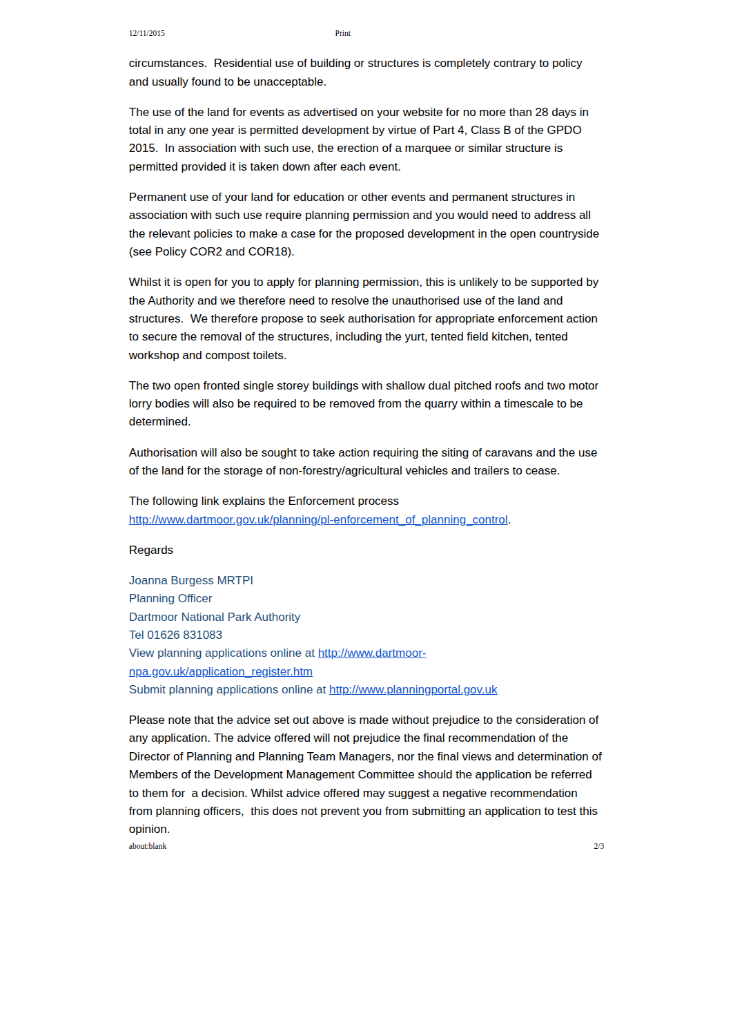12/11/2015
Print
circumstances. Residential use of building or structures is completely contrary to policy and usually found to be unacceptable.
The use of the land for events as advertised on your website for no more than 28 days in total in any one year is permitted development by virtue of Part 4, Class B of the GPDO 2015. In association with such use, the erection of a marquee or similar structure is permitted provided it is taken down after each event.
Permanent use of your land for education or other events and permanent structures in association with such use require planning permission and you would need to address all the relevant policies to make a case for the proposed development in the open countryside (see Policy COR2 and COR18).
Whilst it is open for you to apply for planning permission, this is unlikely to be supported by the Authority and we therefore need to resolve the unauthorised use of the land and structures. We therefore propose to seek authorisation for appropriate enforcement action to secure the removal of the structures, including the yurt, tented field kitchen, tented workshop and compost toilets.
The two open fronted single storey buildings with shallow dual pitched roofs and two motor lorry bodies will also be required to be removed from the quarry within a timescale to be determined.
Authorisation will also be sought to take action requiring the siting of caravans and the use of the land for the storage of non-forestry/agricultural vehicles and trailers to cease.
The following link explains the Enforcement process http://www.dartmoor.gov.uk/planning/pl-enforcement_of_planning_control.
Regards
Joanna Burgess MRTPI Planning Officer Dartmoor National Park Authority Tel 01626 831083 View planning applications online at http://www.dartmoor-npa.gov.uk/application_register.htm Submit planning applications online at http://www.planningportal.gov.uk
Please note that the advice set out above is made without prejudice to the consideration of any application. The advice offered will not prejudice the final recommendation of the Director of Planning and Planning Team Managers, nor the final views and determination of Members of the Development Management Committee should the application be referred to them for a decision. Whilst advice offered may suggest a negative recommendation from planning officers, this does not prevent you from submitting an application to test this opinion.
about:blank
2/3